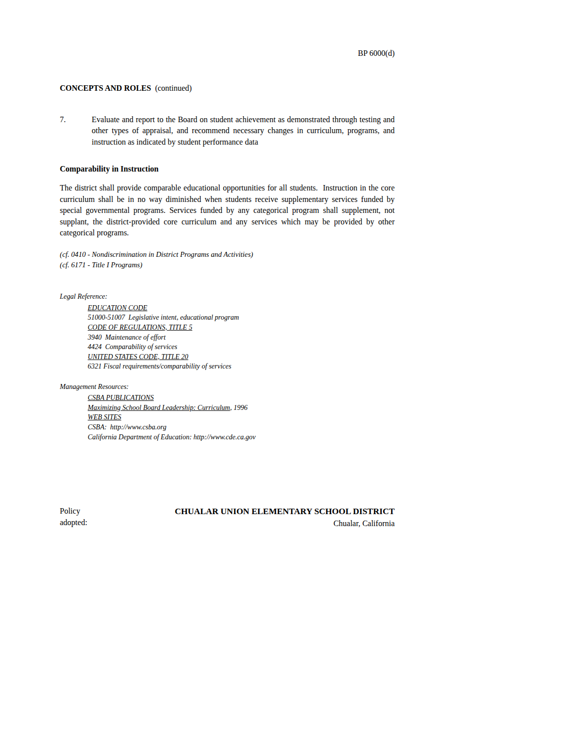BP 6000(d)
CONCEPTS AND ROLES (continued)
7.
Evaluate and report to the Board on student achievement as demonstrated through testing and other types of appraisal, and recommend necessary changes in curriculum, programs, and instruction as indicated by student performance data
Comparability in Instruction
The district shall provide comparable educational opportunities for all students. Instruction in the core curriculum shall be in no way diminished when students receive supplementary services funded by special governmental programs. Services funded by any categorical program shall supplement, not supplant, the district-provided core curriculum and any services which may be provided by other categorical programs.
(cf. 0410 - Nondiscrimination in District Programs and Activities)
(cf. 6171 - Title I Programs)
Legal Reference:
EDUCATION CODE
51000-51007 Legislative intent, educational program
CODE OF REGULATIONS, TITLE 5
3940 Maintenance of effort
4424 Comparability of services
UNITED STATES CODE, TITLE 20
6321 Fiscal requirements/comparability of services
Management Resources:
CSBA PUBLICATIONS
Maximizing School Board Leadership: Curriculum, 1996
WEB SITES
CSBA: http://www.csba.org
California Department of Education: http://www.cde.ca.gov
Policy
adopted:
CHUALAR UNION ELEMENTARY SCHOOL DISTRICT
Chualar, California